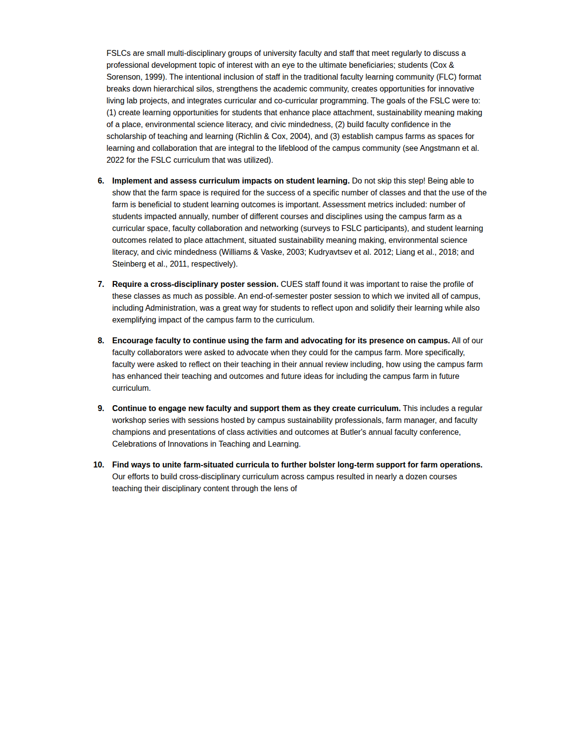FSLCs are small multi-disciplinary groups of university faculty and staff that meet regularly to discuss a professional development topic of interest with an eye to the ultimate beneficiaries; students (Cox & Sorenson, 1999). The intentional inclusion of staff in the traditional faculty learning community (FLC) format breaks down hierarchical silos, strengthens the academic community, creates opportunities for innovative living lab projects, and integrates curricular and co-curricular programming. The goals of the FSLC were to: (1) create learning opportunities for students that enhance place attachment, sustainability meaning making of a place, environmental science literacy, and civic mindedness, (2) build faculty confidence in the scholarship of teaching and learning (Richlin & Cox, 2004), and (3) establish campus farms as spaces for learning and collaboration that are integral to the lifeblood of the campus community (see Angstmann et al. 2022 for the FSLC curriculum that was utilized).
Implement and assess curriculum impacts on student learning. Do not skip this step! Being able to show that the farm space is required for the success of a specific number of classes and that the use of the farm is beneficial to student learning outcomes is important. Assessment metrics included: number of students impacted annually, number of different courses and disciplines using the campus farm as a curricular space, faculty collaboration and networking (surveys to FSLC participants), and student learning outcomes related to place attachment, situated sustainability meaning making, environmental science literacy, and civic mindedness (Williams & Vaske, 2003; Kudryavtsev et al. 2012; Liang et al., 2018; and Steinberg et al., 2011, respectively).
Require a cross-disciplinary poster session. CUES staff found it was important to raise the profile of these classes as much as possible. An end-of-semester poster session to which we invited all of campus, including Administration, was a great way for students to reflect upon and solidify their learning while also exemplifying impact of the campus farm to the curriculum.
Encourage faculty to continue using the farm and advocating for its presence on campus. All of our faculty collaborators were asked to advocate when they could for the campus farm. More specifically, faculty were asked to reflect on their teaching in their annual review including, how using the campus farm has enhanced their teaching and outcomes and future ideas for including the campus farm in future curriculum.
Continue to engage new faculty and support them as they create curriculum. This includes a regular workshop series with sessions hosted by campus sustainability professionals, farm manager, and faculty champions and presentations of class activities and outcomes at Butler's annual faculty conference, Celebrations of Innovations in Teaching and Learning.
Find ways to unite farm-situated curricula to further bolster long-term support for farm operations. Our efforts to build cross-disciplinary curriculum across campus resulted in nearly a dozen courses teaching their disciplinary content through the lens of